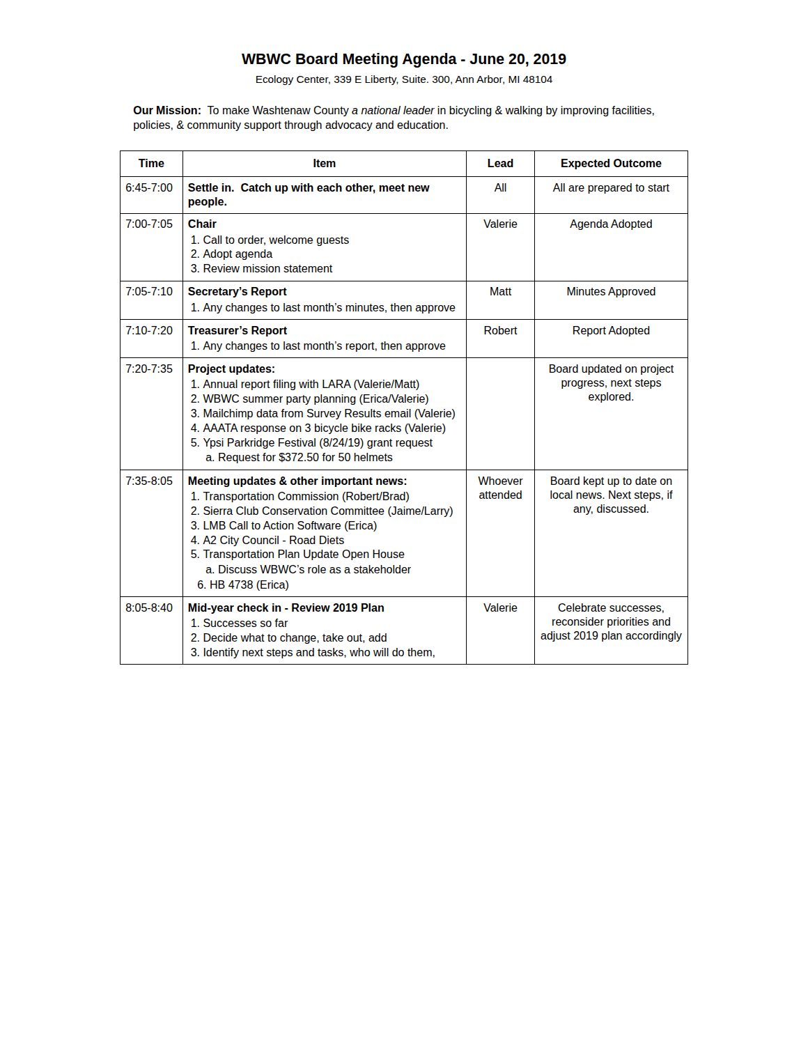WBWC Board Meeting Agenda - June 20, 2019
Ecology Center, 339 E Liberty, Suite. 300, Ann Arbor, MI 48104
Our Mission: To make Washtenaw County a national leader in bicycling & walking by improving facilities, policies, & community support through advocacy and education.
| Time | Item | Lead | Expected Outcome |
| --- | --- | --- | --- |
| 6:45-7:00 | Settle in. Catch up with each other, meet new people. | All | All are prepared to start |
| 7:00-7:05 | Chair Call to order, welcome guests Adopt agenda Review mission statement | Valerie | Agenda Adopted |
| 7:05-7:10 | Secretary’s Report Any changes to last month’s minutes, then approve | Matt | Minutes Approved |
| 7:10-7:20 | Treasurer’s Report Any changes to last month’s report, then approve | Robert | Report Adopted |
| 7:20-7:35 | Project updates: Annual report filing with LARA (Valerie/Matt) WBWC summer party planning (Erica/Valerie) Mailchimp data from Survey Results email (Valerie) AAATA response on 3 bicycle bike racks (Valerie) Ypsi Parkridge Festival (8/24/19) grant request Request for $372.50 for 50 helmets | | Board updated on project progress, next steps explored. |
| 7:35-8:05 | Meeting updates & other important news: Transportation Commission (Robert/Brad) Sierra Club Conservation Committee (Jaime/Larry) LMB Call to Action Software (Erica) A2 City Council - Road Diets Transportation Plan Update Open House Discuss WBWC’s role as a stakeholder HB 4738 (Erica) | Whoever attended | Board kept up to date on local news. Next steps, if any, discussed. |
| 8:05-8:40 | Mid-year check in - Review 2019 Plan Successes so far Decide what to change, take out, add Identify next steps and tasks, who will do them, | Valerie | Celebrate successes, reconsider priorities and adjust 2019 plan accordingly |